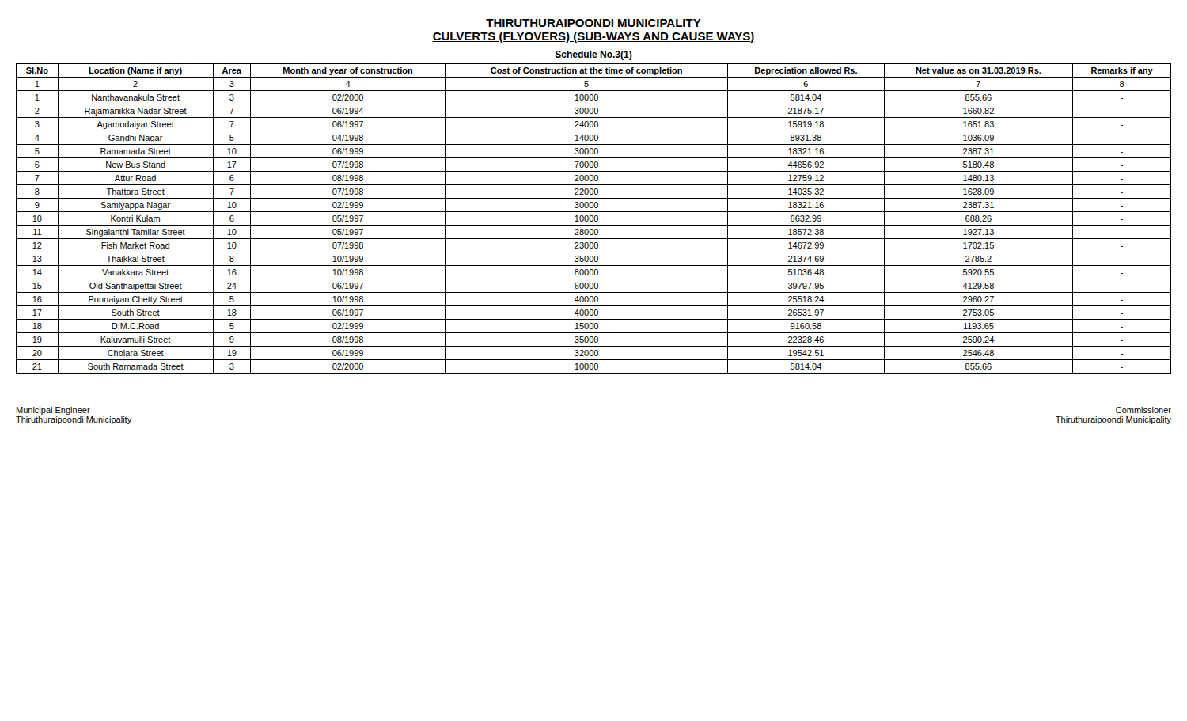THIRUTHURAIPOONDI MUNICIPALITY
CULVERTS (FLYOVERS) (SUB-WAYS AND CAUSE WAYS)
Schedule No.3(1)
| SI.No | Location (Name if any) | Area | Month and year of construction | Cost of Construction at the time of completion | Depreciation allowed Rs. | Net value as on 31.03.2019 Rs. | Remarks if any |
| --- | --- | --- | --- | --- | --- | --- | --- |
| 1 | 2 | 3 | 4 | 5 | 6 | 7 | 8 |
| 1 | Nanthavanakula Street | 3 | 02/2000 | 10000 | 5814.04 | 855.66 | - |
| 2 | Rajamanikka Nadar Street | 7 | 06/1994 | 30000 | 21875.17 | 1660.82 | - |
| 3 | Agamudaiyar Street | 7 | 06/1997 | 24000 | 15919.18 | 1651.83 | - |
| 4 | Gandhi Nagar | 5 | 04/1998 | 14000 | 8931.38 | 1036.09 | - |
| 5 | Ramamada Street | 10 | 06/1999 | 30000 | 18321.16 | 2387.31 | - |
| 6 | New Bus Stand | 17 | 07/1998 | 70000 | 44656.92 | 5180.48 | - |
| 7 | Attur Road | 6 | 08/1998 | 20000 | 12759.12 | 1480.13 | - |
| 8 | Thattara Street | 7 | 07/1998 | 22000 | 14035.32 | 1628.09 | - |
| 9 | Samiyappa Nagar | 10 | 02/1999 | 30000 | 18321.16 | 2387.31 | - |
| 10 | Kontri Kulam | 6 | 05/1997 | 10000 | 6632.99 | 688.26 | - |
| 11 | Singalanthi Tamilar Street | 10 | 05/1997 | 28000 | 18572.38 | 1927.13 | - |
| 12 | Fish Market Road | 10 | 07/1998 | 23000 | 14672.99 | 1702.15 | - |
| 13 | Thaikkal Street | 8 | 10/1999 | 35000 | 21374.69 | 2785.2 | - |
| 14 | Vanakkara Street | 16 | 10/1998 | 80000 | 51036.48 | 5920.55 | - |
| 15 | Old Santhaipettai Street | 24 | 06/1997 | 60000 | 39797.95 | 4129.58 | - |
| 16 | Ponnaiyan Chetty Street | 5 | 10/1998 | 40000 | 25518.24 | 2960.27 | - |
| 17 | South Street | 18 | 06/1997 | 40000 | 26531.97 | 2753.05 | - |
| 18 | D.M.C.Road | 5 | 02/1999 | 15000 | 9160.58 | 1193.65 | - |
| 19 | Kaluvamulli Street | 9 | 08/1998 | 35000 | 22328.46 | 2590.24 | - |
| 20 | Cholara Street | 19 | 06/1999 | 32000 | 19542.51 | 2546.48 | - |
| 21 | South Ramamada Street | 3 | 02/2000 | 10000 | 5814.04 | 855.66 | - |
| Municipal Engineer | Commissioner |
| Thiruthuraipoondi Municipality | Thiruthuraipoondi Municipality |